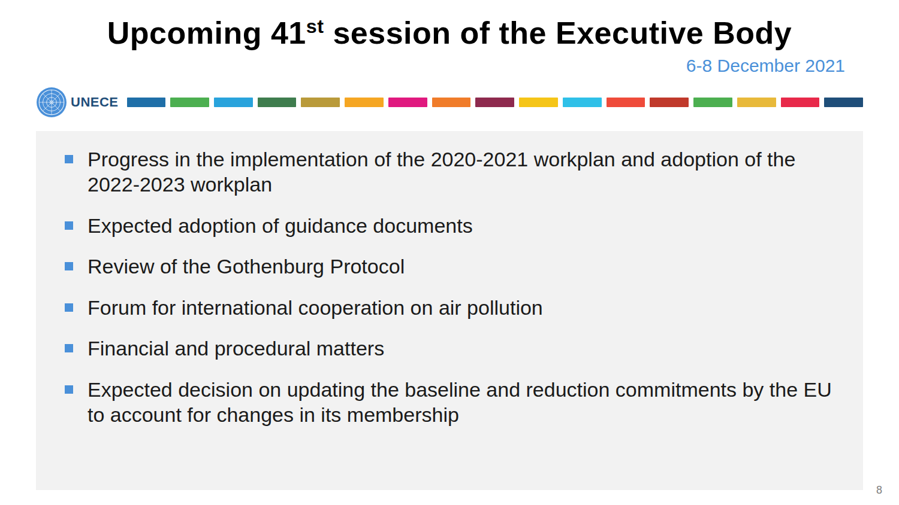Upcoming 41st session of the Executive Body
6-8 December 2021
UNECE
Progress in the implementation of the 2020-2021 workplan and adoption of the 2022-2023 workplan
Expected adoption of guidance documents
Review of the Gothenburg Protocol
Forum for international cooperation on air pollution
Financial and procedural matters
Expected decision on updating the baseline and reduction commitments by the EU to account for changes in its membership
8